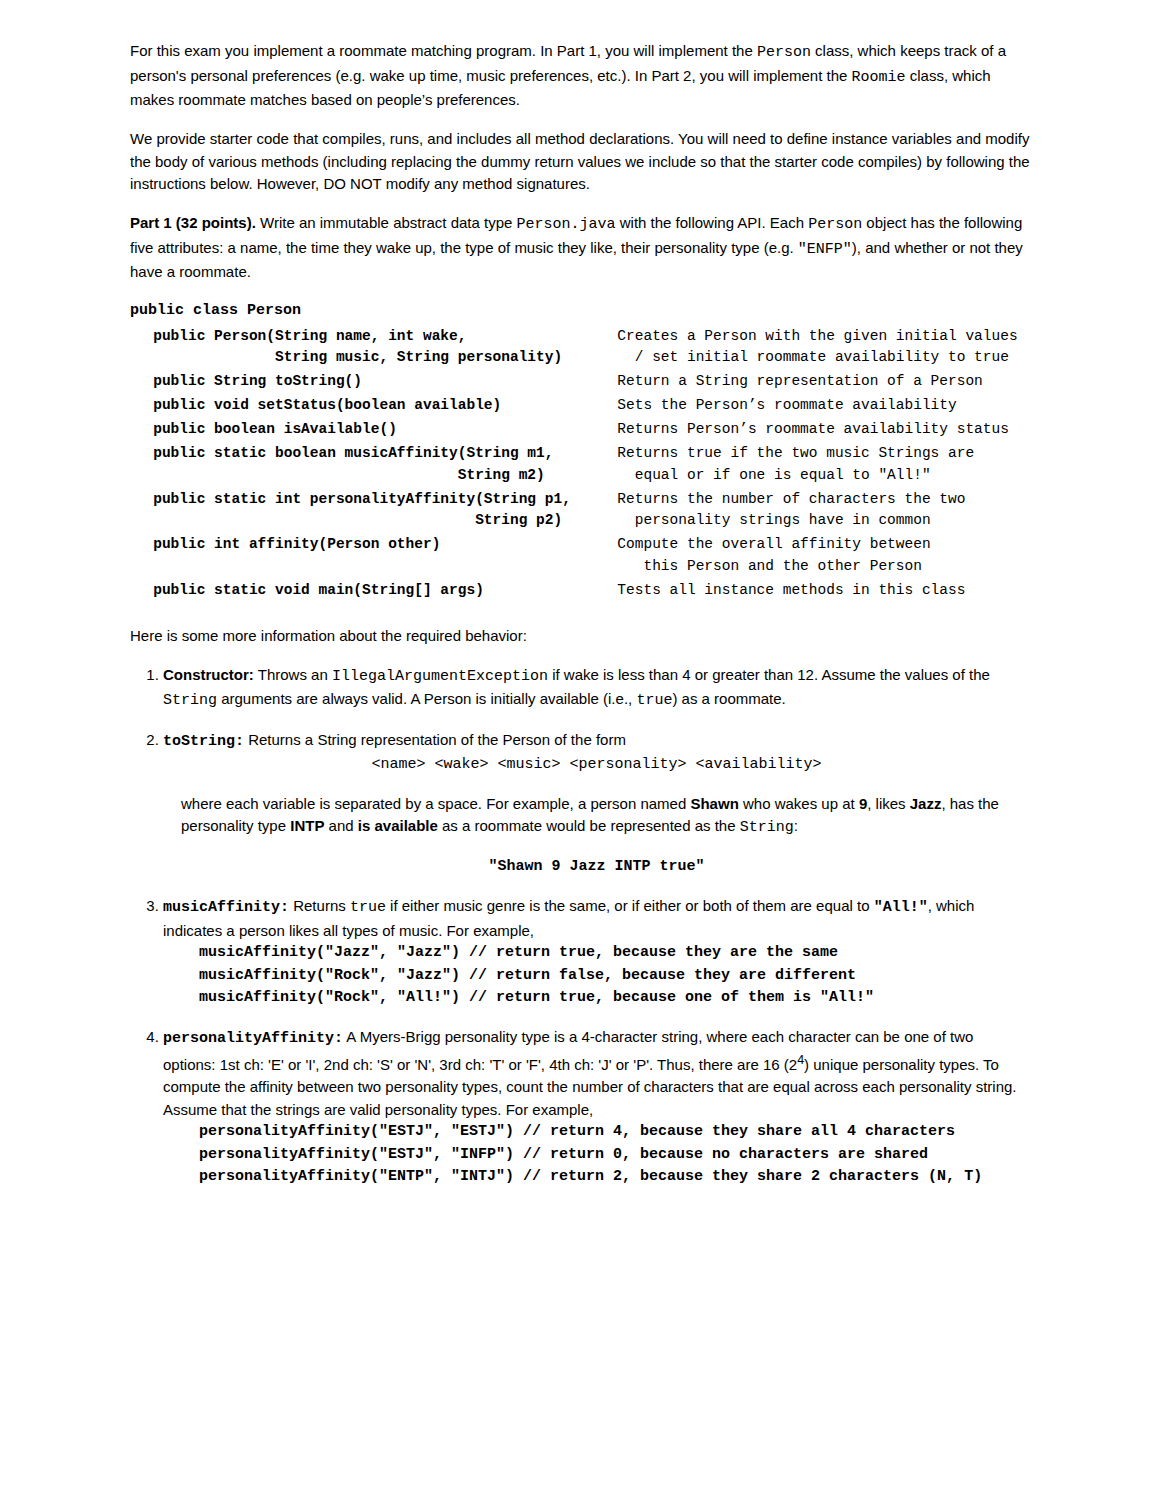For this exam you implement a roommate matching program. In Part 1, you will implement the Person class, which keeps track of a person's personal preferences (e.g. wake up time, music preferences, etc.). In Part 2, you will implement the Roomie class, which makes roommate matches based on people’s preferences.
We provide starter code that compiles, runs, and includes all method declarations. You will need to define instance variables and modify the body of various methods (including replacing the dummy return values we include so that the starter code compiles) by following the instructions below. However, DO NOT modify any method signatures.
Part 1 (32 points). Write an immutable abstract data type Person.java with the following API. Each Person object has the following five attributes: a name, the time they wake up, the type of music they like, their personality type (e.g. "ENFP"), and whether or not they have a roommate.
public class Person
| public Person(String name, int wake, String music, String personality) | Creates a Person with the given initial values / set initial roommate availability to true |
| public String toString() | Return a String representation of a Person |
| public void setStatus(boolean available) | Sets the Person’s roommate availability |
| public boolean isAvailable() | Returns Person’s roommate availability status |
| public static boolean musicAffinity(String m1, String m2) | Returns true if the two music Strings are equal or if one is equal to "All!" |
| public static int personalityAffinity(String p1, String p2) | Returns the number of characters the two personality strings have in common |
| public int affinity(Person other) | Compute the overall affinity between this Person and the other Person |
| public static void main(String[] args) | Tests all instance methods in this class |
Here is some more information about the required behavior:
Constructor: Throws an IllegalArgumentException if wake is less than 4 or greater than 12. Assume the values of the String arguments are always valid. A Person is initially available (i.e., true) as a roommate.
toString: Returns a String representation of the Person of the form
<name> <wake> <music> <personality> <availability>
where each variable is separated by a space. For example, a person named Shawn who wakes up at 9, likes Jazz, has the personality type INTP and is available as a roommate would be represented as the String:
"Shawn 9 Jazz INTP true"
musicAffinity: Returns true if either music genre is the same, or if either or both of them are equal to "All!", which indicates a person likes all types of music. For example,
musicAffinity("Jazz", "Jazz") // return true, because they are the same musicAffinity("Rock", "Jazz") // return false, because they are different musicAffinity("Rock", "All!") // return true, because one of them is "All!"
personalityAffinity: A Myers-Brigg personality type is a 4-character string, where each character can be one of two options: 1st ch: 'E' or 'I', 2nd ch: 'S' or 'N', 3rd ch: 'T' or 'F', 4th ch: 'J' or 'P'. Thus, there are 16 (24) unique personality types. To compute the affinity between two personality types, count the number of characters that are equal across each personality string. Assume that the strings are valid personality types. For example,
personalityAffinity("ESTJ", "ESTJ") // return 4, because they share all 4 characters personalityAffinity("ESTJ", "INFP") // return 0, because no characters are shared personalityAffinity("ENTP", "INTJ") // return 2, because they share 2 characters (N, T)